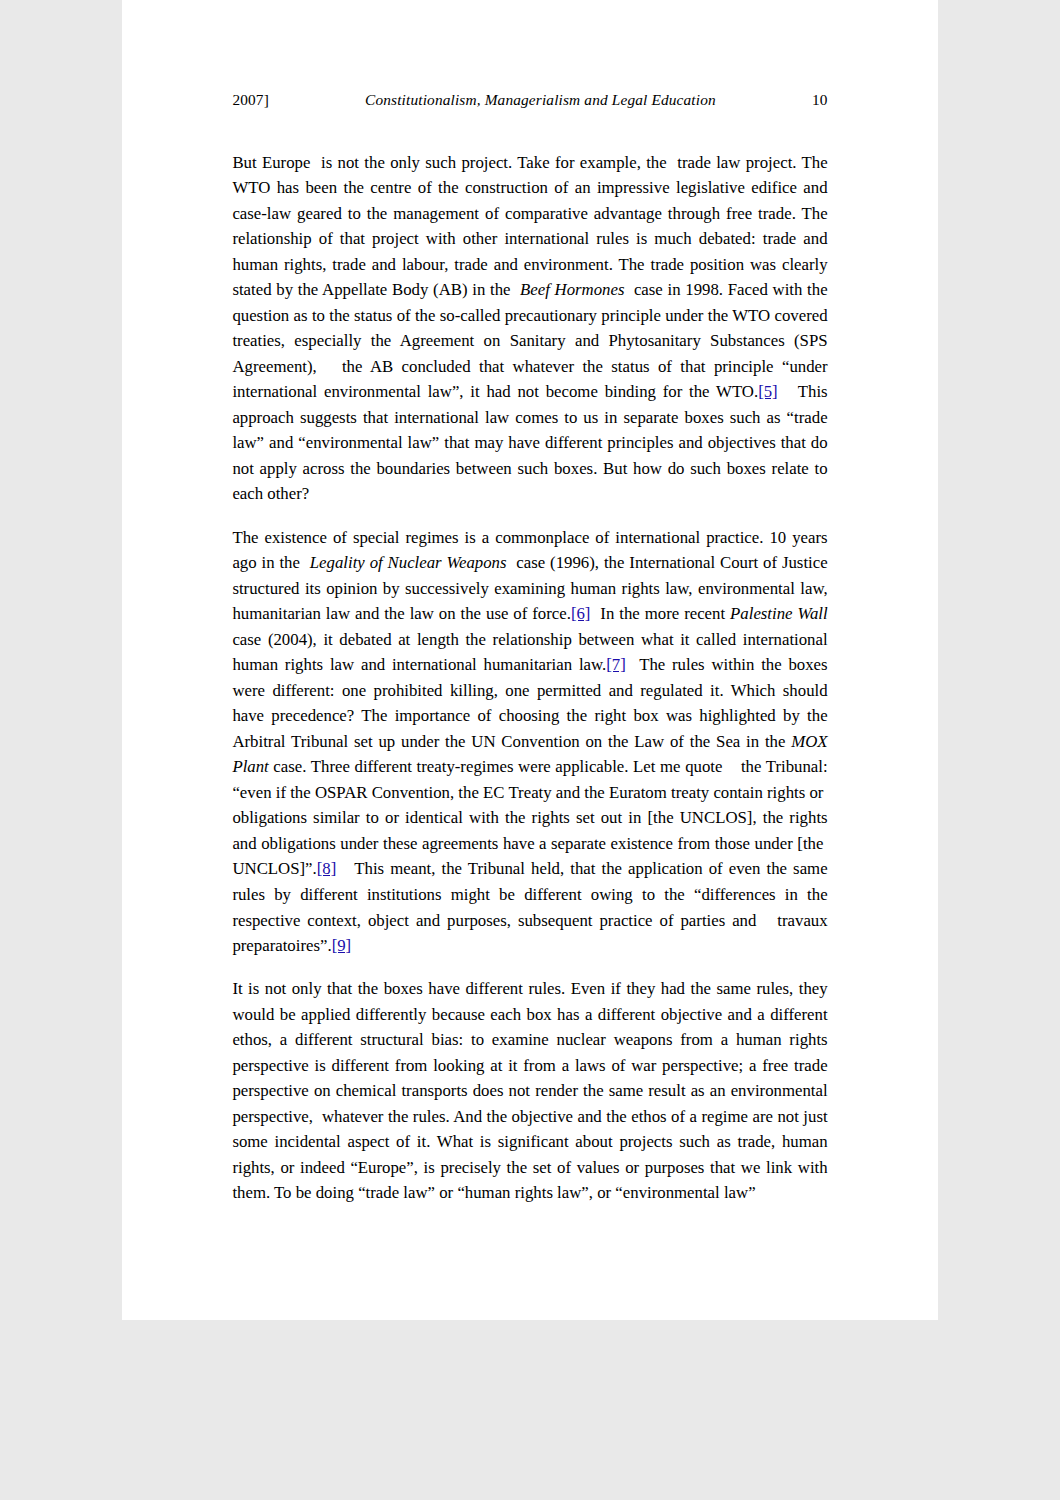2007] Constitutionalism, Managerialism and Legal Education 10
But Europe is not the only such project. Take for example, the trade law project. The WTO has been the centre of the construction of an impressive legislative edifice and case-law geared to the management of comparative advantage through free trade. The relationship of that project with other international rules is much debated: trade and human rights, trade and labour, trade and environment. The trade position was clearly stated by the Appellate Body (AB) in the Beef Hormones case in 1998. Faced with the question as to the status of the so-called precautionary principle under the WTO covered treaties, especially the Agreement on Sanitary and Phytosanitary Substances (SPS Agreement), the AB concluded that whatever the status of that principle “under international environmental law”, it had not become binding for the WTO.[5] This approach suggests that international law comes to us in separate boxes such as “trade law” and “environmental law” that may have different principles and objectives that do not apply across the boundaries between such boxes. But how do such boxes relate to each other?
The existence of special regimes is a commonplace of international practice. 10 years ago in the Legality of Nuclear Weapons case (1996), the International Court of Justice structured its opinion by successively examining human rights law, environmental law, humanitarian law and the law on the use of force.[6] In the more recent Palestine Wall case (2004), it debated at length the relationship between what it called international human rights law and international humanitarian law.[7] The rules within the boxes were different: one prohibited killing, one permitted and regulated it. Which should have precedence? The importance of choosing the right box was highlighted by the Arbitral Tribunal set up under the UN Convention on the Law of the Sea in the MOX Plant case. Three different treaty-regimes were applicable. Let me quote the Tribunal: “even if the OSPAR Convention, the EC Treaty and the Euratom treaty contain rights or obligations similar to or identical with the rights set out in [the UNCLOS], the rights and obligations under these agreements have a separate existence from those under [the UNCLOS]”.[8] This meant, the Tribunal held, that the application of even the same rules by different institutions might be different owing to the “differences in the respective context, object and purposes, subsequent practice of parties and travaux preparatoires”.[9]
It is not only that the boxes have different rules. Even if they had the same rules, they would be applied differently because each box has a different objective and a different ethos, a different structural bias: to examine nuclear weapons from a human rights perspective is different from looking at it from a laws of war perspective; a free trade perspective on chemical transports does not render the same result as an environmental perspective, whatever the rules. And the objective and the ethos of a regime are not just some incidental aspect of it. What is significant about projects such as trade, human rights, or indeed “Europe”, is precisely the set of values or purposes that we link with them. To be doing “trade law” or “human rights law”, or “environmental law”